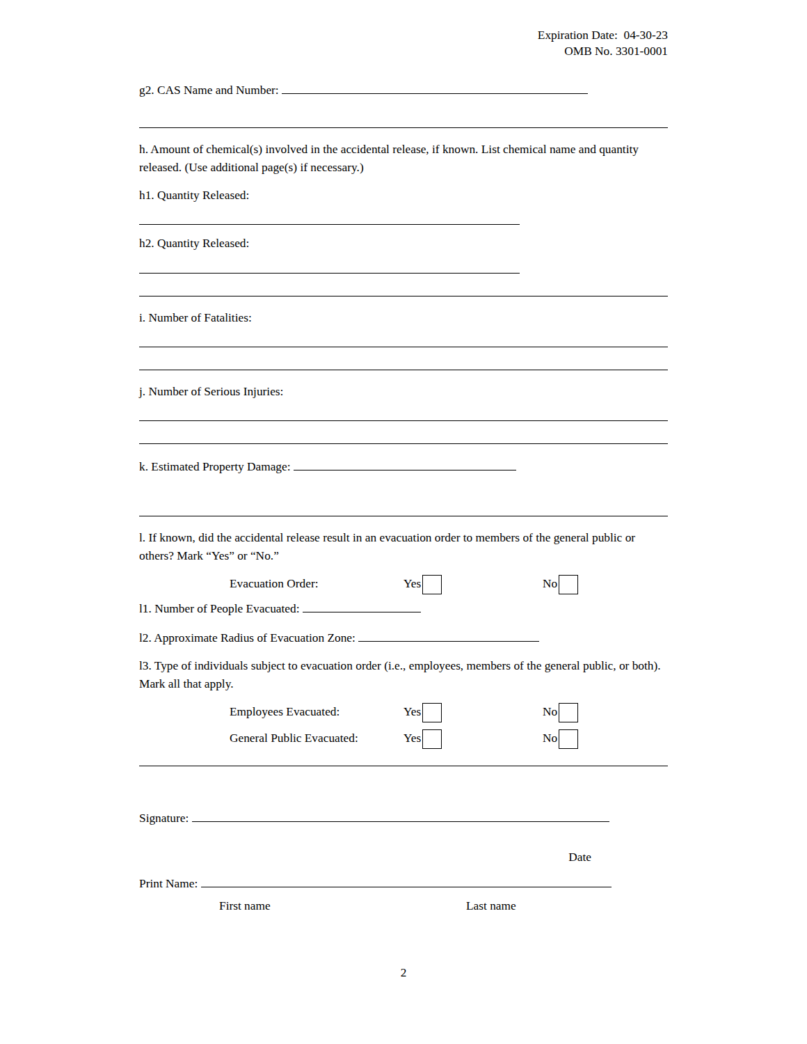Expiration Date: 04-30-23
OMB No. 3301-0001
g2. CAS Name and Number:
h. Amount of chemical(s) involved in the accidental release, if known. List chemical name and quantity released. (Use additional page(s) if necessary.)
h1. Quantity Released:
h2. Quantity Released:
i. Number of Fatalities:
j. Number of Serious Injuries:
k. Estimated Property Damage:
l. If known, did the accidental release result in an evacuation order to members of the general public or others? Mark “Yes” or “No.”
Evacuation Order: Yes No
l1. Number of People Evacuated:
l2. Approximate Radius of Evacuation Zone:
l3. Type of individuals subject to evacuation order (i.e., employees, members of the general public, or both). Mark all that apply.
Employees Evacuated: Yes No
General Public Evacuated: Yes No
Signature:
Date
Print Name:
First name Last name
2